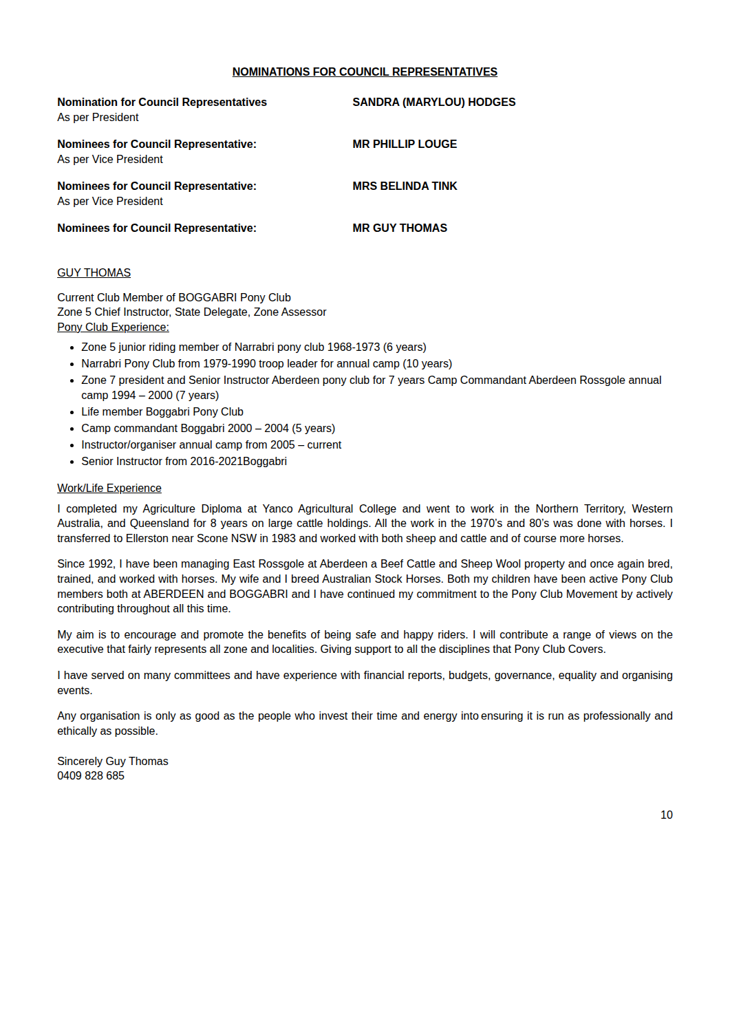NOMINATIONS FOR COUNCIL REPRESENTATIVES
| Nomination for Council Representatives As per President | SANDRA (MARYLOU) HODGES |
| Nominees for Council Representative: As per Vice President | MR PHILLIP LOUGE |
| Nominees for Council Representative: As per Vice President | MRS BELINDA TINK |
| Nominees for Council Representative: | MR GUY THOMAS |
GUY THOMAS
Current Club Member of BOGGABRI Pony Club
Zone 5 Chief Instructor, State Delegate, Zone Assessor
Pony Club Experience:
Zone 5 junior riding member of Narrabri pony club 1968-1973 (6 years)
Narrabri Pony Club from 1979-1990 troop leader for annual camp (10 years)
Zone 7 president and Senior Instructor Aberdeen pony club for 7 years Camp Commandant Aberdeen Rossgole annual camp 1994 – 2000 (7 years)
Life member Boggabri Pony Club
Camp commandant Boggabri 2000 – 2004 (5 years)
Instructor/organiser annual camp from 2005 – current
Senior Instructor from 2016-2021Boggabri
Work/Life Experience
I completed my Agriculture Diploma at Yanco Agricultural College and went to work in the Northern Territory, Western Australia, and Queensland for 8 years on large cattle holdings. All the work in the 1970’s and 80’s was done with horses. I transferred to Ellerston near Scone NSW in 1983 and worked with both sheep and cattle and of course more horses.
Since 1992, I have been managing East Rossgole at Aberdeen a Beef Cattle and Sheep Wool property and once again bred, trained, and worked with horses. My wife and I breed Australian Stock Horses. Both my children have been active Pony Club members both at ABERDEEN and BOGGABRI and I have continued my commitment to the Pony Club Movement by actively contributing throughout all this time.
My aim is to encourage and promote the benefits of being safe and happy riders. I will contribute a range of views on the executive that fairly represents all zone and localities. Giving support to all the disciplines that Pony Club Covers.
I have served on many committees and have experience with financial reports, budgets, governance, equality and organising events.
Any organisation is only as good as the people who invest their time and energy into ensuring it is run as professionally and ethically as possible.
Sincerely Guy Thomas
0409 828 685
10